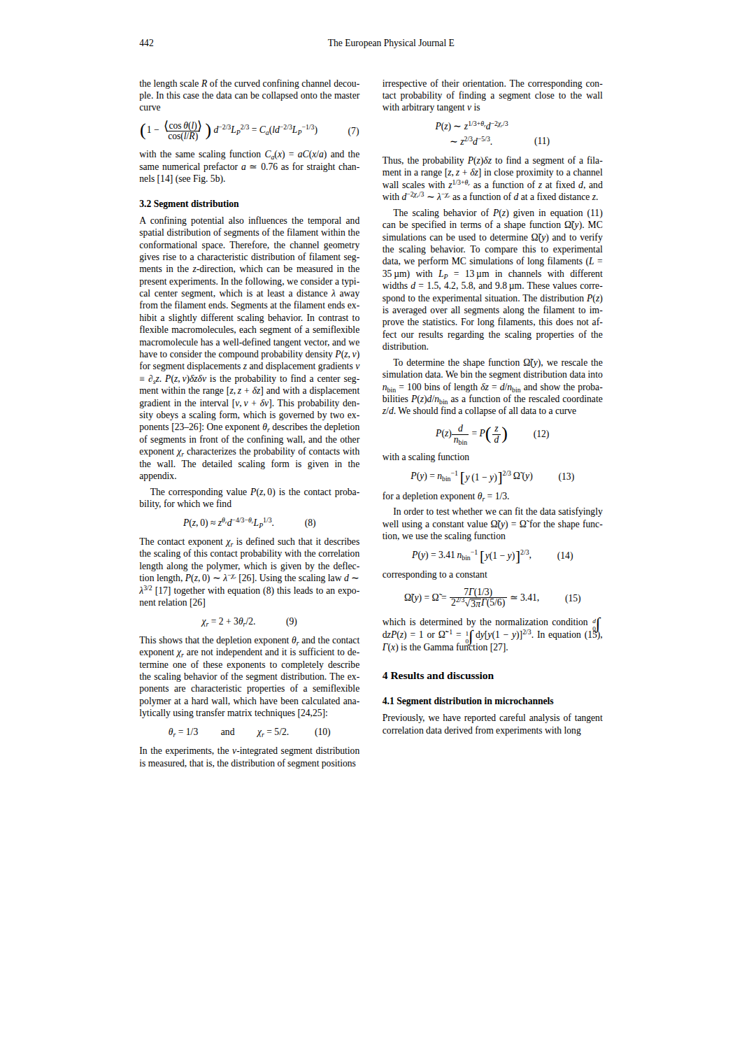442
The European Physical Journal E
the length scale R of the curved confining channel decouple. In this case the data can be collapsed onto the master curve
(1 − ⟨cos θ(l)⟩cos(l/R)) d−2/3LP2/3 = Ca(ld−2/3LP−1/3)
(7)
with the same scaling function Ca(x) = aC(x/a) and the same numerical prefactor a ≃ 0.76 as for straight channels [14] (see Fig. 5b).
3.2 Segment distribution
A confining potential also influences the temporal and spatial distribution of segments of the filament within the conformational space. Therefore, the channel geometry gives rise to a characteristic distribution of filament segments in the z-direction, which can be measured in the present experiments. In the following, we consider a typical center segment, which is at least a distance λ away from the filament ends. Segments at the filament ends exhibit a slightly different scaling behavior. In contrast to flexible macromolecules, each segment of a semiflexible macromolecule has a well-defined tangent vector, and we have to consider the compound probability density P(z, v) for segment displacements z and displacement gradients v ≡ ∂sz. P(z, v)δzδv is the probability to find a center segment within the range [z, z + δz] and with a displacement gradient in the interval [v, v + δv]. This probability density obeys a scaling form, which is governed by two exponents [23–26]: One exponent θr describes the depletion of segments in front of the confining wall, and the other exponent χr characterizes the probability of contacts with the wall. The detailed scaling form is given in the appendix.
The corresponding value P(z, 0) is the contact probability, for which we find
P(z, 0) ≈ zθrd−4/3−θrLP1/3.
(8)
The contact exponent χr is defined such that it describes the scaling of this contact probability with the correlation length along the polymer, which is given by the deflection length, P(z, 0) ∼ λ−χr [26]. Using the scaling law d ∼ λ3/2 [17] together with equation (8) this leads to an exponent relation [26]
χr = 2 + 3θr/2.
(9)
This shows that the depletion exponent θr and the contact exponent χr are not independent and it is sufficient to determine one of these exponents to completely describe the scaling behavior of the segment distribution. The exponents are characteristic properties of a semiflexible polymer at a hard wall, which have been calculated analytically using transfer matrix techniques [24,25]:
θr = 1/3 and χr = 5/2.
(10)
In the experiments, the v-integrated segment distribution is measured, that is, the distribution of segment positions
irrespective of their orientation. The corresponding contact probability of finding a segment close to the wall with arbitrary tangent v is
P(z) ∼ z1/3+θrd−2χr/3
∼ z2/3d−5/3.
(11)
Thus, the probability P(z)δz to find a segment of a filament in a range [z, z + δz] in close proximity to a channel wall scales with z1/3+θr as a function of z at fixed d, and with d−2χr/3 ∼ λ−χr as a function of d at a fixed distance z.
The scaling behavior of P(z) given in equation (11) can be specified in terms of a shape function Ω̃(y). MC simulations can be used to determine Ω̃(y) and to verify the scaling behavior. To compare this to experimental data, we perform MC simulations of long filaments (L = 35 µm) with LP = 13 µm in channels with different widths d = 1.5, 4.2, 5.8, and 9.8 µm. These values correspond to the experimental situation. The distribution P(z) is averaged over all segments along the filament to improve the statistics. For long filaments, this does not affect our results regarding the scaling properties of the distribution.
To determine the shape function Ω̃(y), we rescale the simulation data. We bin the segment distribution data into nbin = 100 bins of length δz = d/nbin and show the probabilities P(z)d/nbin as a function of the rescaled coordinate z/d. We should find a collapse of all data to a curve
P(z)dnbin = P(zd)
(12)
with a scaling function
P(y) = nbin−1 [y (1 − y)]2/3 Ω̃ (y)
(13)
for a depletion exponent θr = 1/3.
In order to test whether we can fit the data satisfyingly well using a constant value Ω̃(y) = Ω̃ for the shape function, we use the scaling function
P(y) = 3.41 nbin−1 [y(1 − y)]2/3,
(14)
corresponding to a constant
Ω̃(y) = Ω̃ = 7Γ(1/3) 22/3√3π Γ(5/6) ≃ 3.41,
(15)
which is determined by the normalization condition d 0∫ dzP(z) = 1 or Ω̃−1 = 10∫ dy[y(1 − y)]2/3. In equation (15), Γ(x) is the Gamma function [27].
4 Results and discussion
4.1 Segment distribution in microchannels
Previously, we have reported careful analysis of tangent correlation data derived from experiments with long